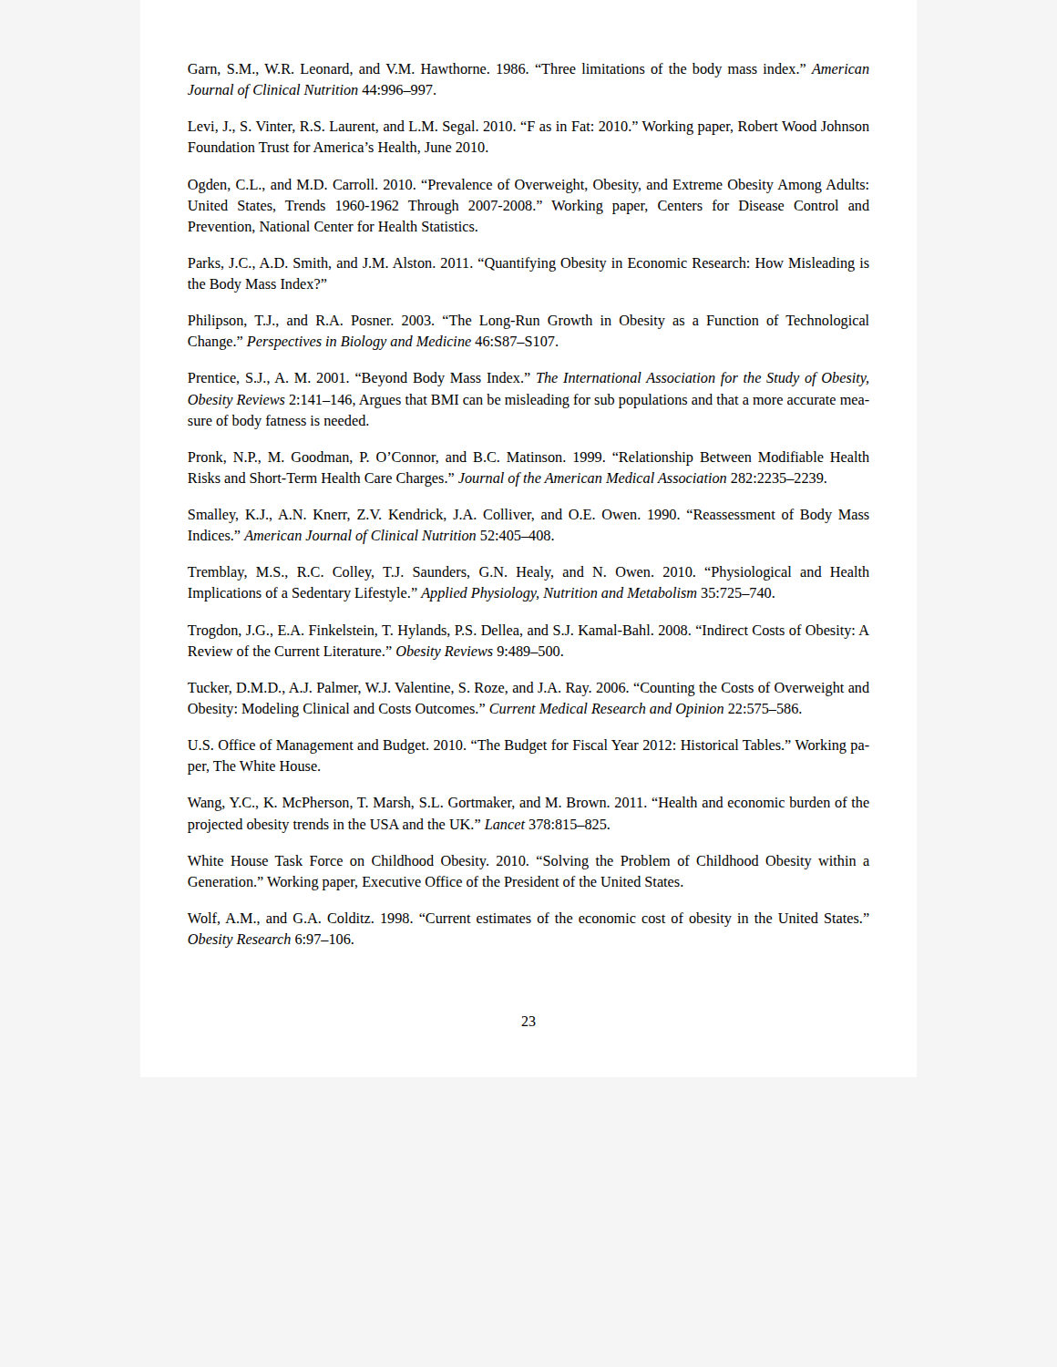Garn, S.M., W.R. Leonard, and V.M. Hawthorne. 1986. “Three limitations of the body mass index.” American Journal of Clinical Nutrition 44:996–997.
Levi, J., S. Vinter, R.S. Laurent, and L.M. Segal. 2010. “F as in Fat: 2010.” Working paper, Robert Wood Johnson Foundation Trust for America’s Health, June 2010.
Ogden, C.L., and M.D. Carroll. 2010. “Prevalence of Overweight, Obesity, and Extreme Obesity Among Adults: United States, Trends 1960-1962 Through 2007-2008.” Working paper, Centers for Disease Control and Prevention, National Center for Health Statistics.
Parks, J.C., A.D. Smith, and J.M. Alston. 2011. “Quantifying Obesity in Economic Research: How Misleading is the Body Mass Index?”
Philipson, T.J., and R.A. Posner. 2003. “The Long-Run Growth in Obesity as a Function of Technological Change.” Perspectives in Biology and Medicine 46:S87–S107.
Prentice, S.J., A. M. 2001. “Beyond Body Mass Index.” The International Association for the Study of Obesity, Obesity Reviews 2:141–146, Argues that BMI can be misleading for sub populations and that a more accurate measure of body fatness is needed.
Pronk, N.P., M. Goodman, P. O’Connor, and B.C. Matinson. 1999. “Relationship Between Modifiable Health Risks and Short-Term Health Care Charges.” Journal of the American Medical Association 282:2235–2239.
Smalley, K.J., A.N. Knerr, Z.V. Kendrick, J.A. Colliver, and O.E. Owen. 1990. “Reassessment of Body Mass Indices.” American Journal of Clinical Nutrition 52:405–408.
Tremblay, M.S., R.C. Colley, T.J. Saunders, G.N. Healy, and N. Owen. 2010. “Physiological and Health Implications of a Sedentary Lifestyle.” Applied Physiology, Nutrition and Metabolism 35:725–740.
Trogdon, J.G., E.A. Finkelstein, T. Hylands, P.S. Dellea, and S.J. Kamal-Bahl. 2008. “Indirect Costs of Obesity: A Review of the Current Literature.” Obesity Reviews 9:489–500.
Tucker, D.M.D., A.J. Palmer, W.J. Valentine, S. Roze, and J.A. Ray. 2006. “Counting the Costs of Overweight and Obesity: Modeling Clinical and Costs Outcomes.” Current Medical Research and Opinion 22:575–586.
U.S. Office of Management and Budget. 2010. “The Budget for Fiscal Year 2012: Historical Tables.” Working paper, The White House.
Wang, Y.C., K. McPherson, T. Marsh, S.L. Gortmaker, and M. Brown. 2011. “Health and economic burden of the projected obesity trends in the USA and the UK.” Lancet 378:815–825.
White House Task Force on Childhood Obesity. 2010. “Solving the Problem of Childhood Obesity within a Generation.” Working paper, Executive Office of the President of the United States.
Wolf, A.M., and G.A. Colditz. 1998. “Current estimates of the economic cost of obesity in the United States.” Obesity Research 6:97–106.
23